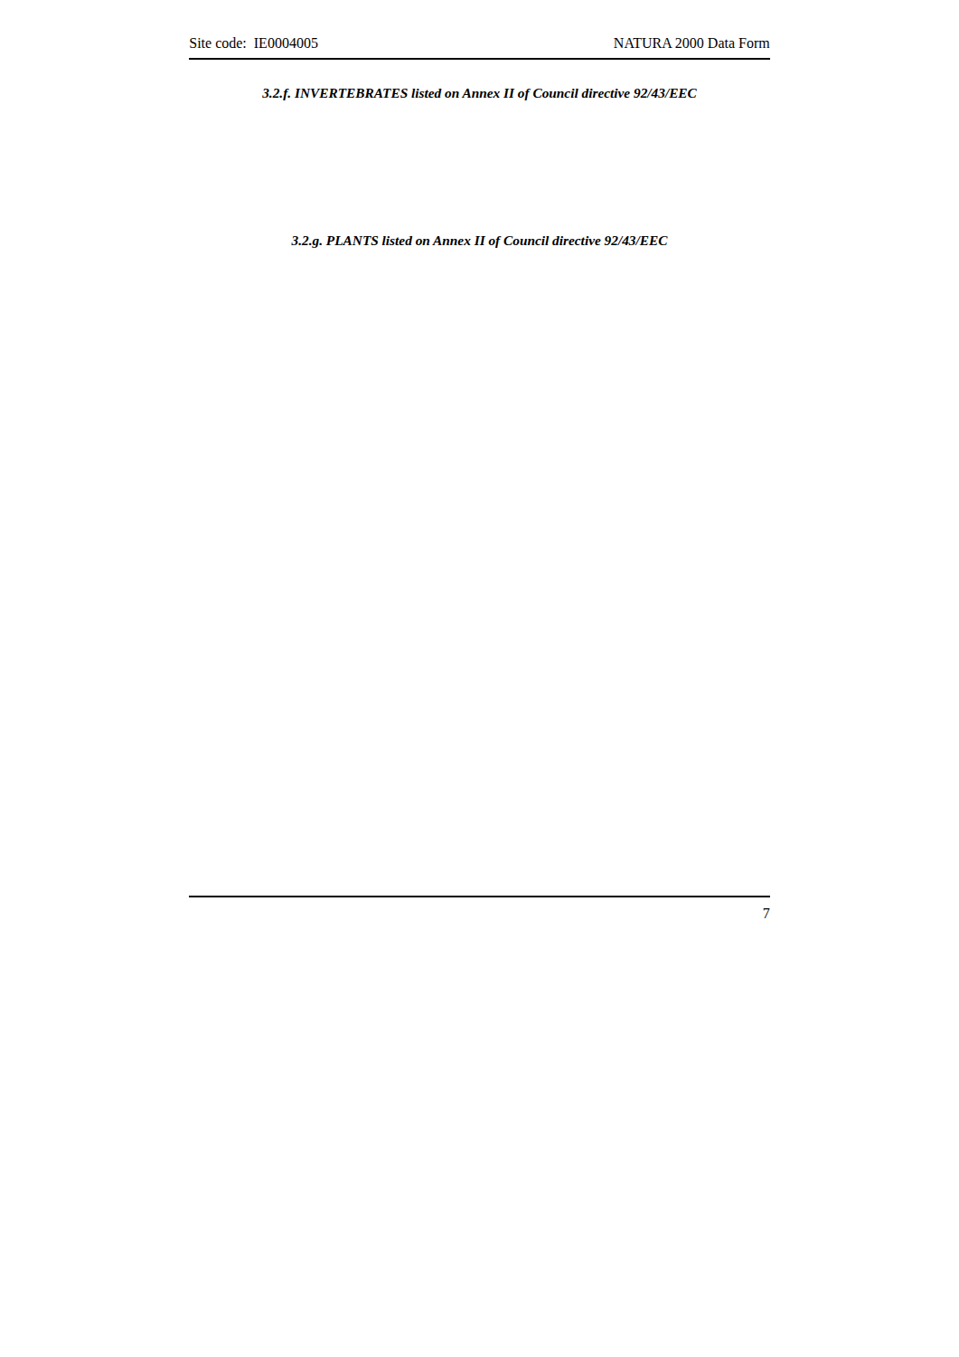Site code: IE0004005
NATURA 2000 Data Form
3.2.f. INVERTEBRATES listed on Annex II of Council directive 92/43/EEC
3.2.g. PLANTS listed on Annex II of Council directive 92/43/EEC
7